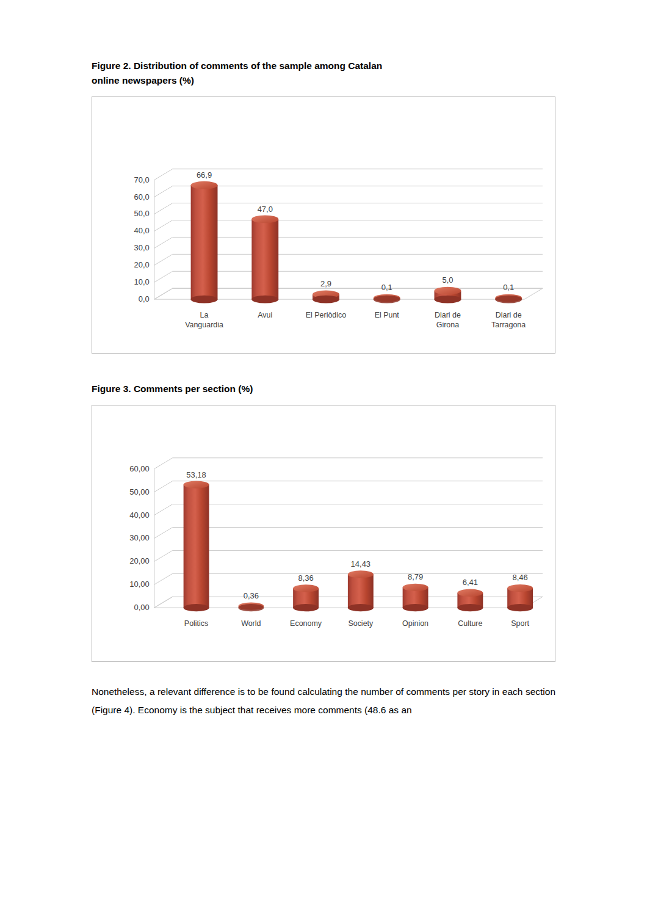Figure 2. Distribution of comments of the sample among Catalan online newspapers (%)
0,0 10,0 20,0 30,0 40,0 50,0 60,0 70,0 66,9 47,0 2,9 0,1 5,0 0,1 La Vanguardia Avui El Periòdico El Punt Diari de Girona Diari de Tarragona
Figure 3. Comments per section (%)
0,00 10,00 20,00 30,00 40,00 50,00 60,00 53,18 0,36 8,36 14,43 8,79 6,41 8,46 Politics World Economy Society Opinion Culture Sport
Nonetheless, a relevant difference is to be found calculating the number of comments per story in each section (Figure 4). Economy is the subject that receives more comments (48.6 as an